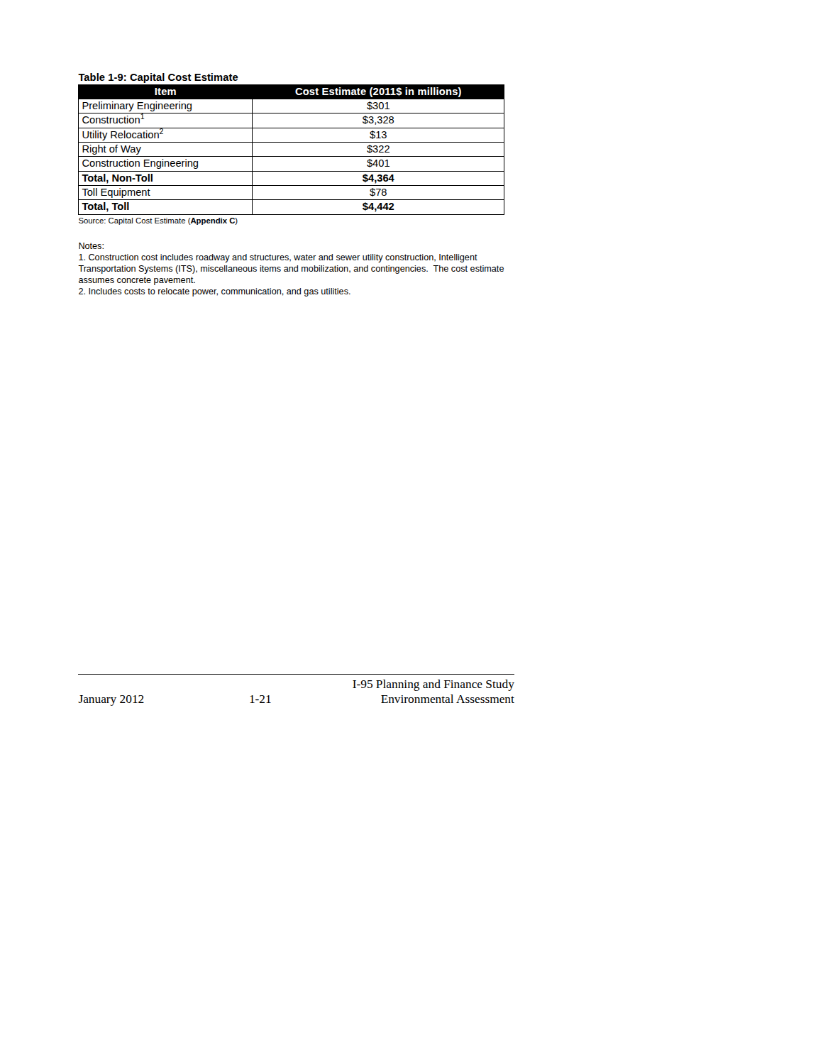Table 1-9: Capital Cost Estimate
| Item | Cost Estimate (2011$ in millions) |
| --- | --- |
| Preliminary Engineering | $301 |
| Construction 1 | $3,328 |
| Utility Relocation 2 | $13 |
| Right of Way | $322 |
| Construction Engineering | $401 |
| Total, Non-Toll | $4,364 |
| Toll Equipment | $78 |
| Total, Toll | $4,442 |
Source: Capital Cost Estimate (Appendix C)
Notes:
1. Construction cost includes roadway and structures, water and sewer utility construction, Intelligent Transportation Systems (ITS), miscellaneous items and mobilization, and contingencies. The cost estimate assumes concrete pavement.
2. Includes costs to relocate power, communication, and gas utilities.
January 2012
1-21
I-95 Planning and Finance Study
Environmental Assessment